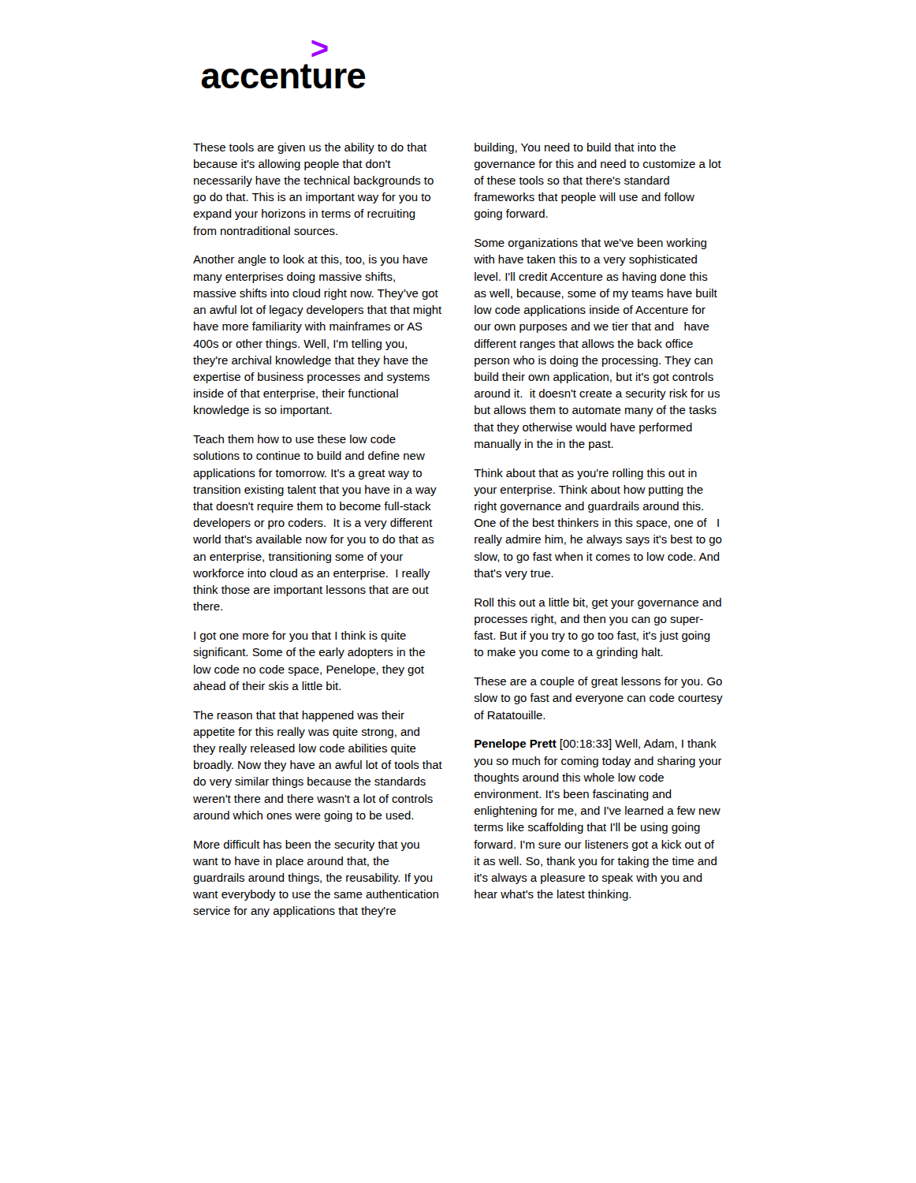> accenture
These tools are given us the ability to do that because it's allowing people that don't necessarily have the technical backgrounds to go do that. This is an important way for you to expand your horizons in terms of recruiting from nontraditional sources.
Another angle to look at this, too, is you have many enterprises doing massive shifts, massive shifts into cloud right now. They’ve got an awful lot of legacy developers that that might have more familiarity with mainframes or AS 400s or other things. Well, I'm telling you, they're archival knowledge that they have the expertise of business processes and systems inside of that enterprise, their functional knowledge is so important.
Teach them how to use these low code solutions to continue to build and define new applications for tomorrow. It's a great way to transition existing talent that you have in a way that doesn't require them to become full-stack developers or pro coders. It is a very different world that's available now for you to do that as an enterprise, transitioning some of your workforce into cloud as an enterprise. I really think those are important lessons that are out there.
I got one more for you that I think is quite significant. Some of the early adopters in the low code no code space, Penelope, they got ahead of their skis a little bit.
The reason that that happened was their appetite for this really was quite strong, and they really released low code abilities quite broadly. Now they have an awful lot of tools that do very similar things because the standards weren't there and there wasn't a lot of controls around which ones were going to be used.
More difficult has been the security that you want to have in place around that, the guardrails around things, the reusability. If you want everybody to use the same authentication service for any applications that they're building, You need to build that into the governance for this and need to customize a lot of these tools so that there's standard frameworks that people will use and follow going forward.
Some organizations that we've been working with have taken this to a very sophisticated level. I'll credit Accenture as having done this as well, because, some of my teams have built low code applications inside of Accenture for our own purposes and we tier that and have different ranges that allows the back office person who is doing the processing. They can build their own application, but it's got controls around it. it doesn't create a security risk for us but allows them to automate many of the tasks that they otherwise would have performed manually in the in the past.
Think about that as you're rolling this out in your enterprise. Think about how putting the right governance and guardrails around this. One of the best thinkers in this space, one of I really admire him, he always says it's best to go slow, to go fast when it comes to low code. And that's very true.
Roll this out a little bit, get your governance and processes right, and then you can go super-fast. But if you try to go too fast, it's just going to make you come to a grinding halt.
These are a couple of great lessons for you. Go slow to go fast and everyone can code courtesy of Ratatouille.
Penelope Prett [00:18:33] Well, Adam, I thank you so much for coming today and sharing your thoughts around this whole low code environment. It's been fascinating and enlightening for me, and I've learned a few new terms like scaffolding that I'll be using going forward. I'm sure our listeners got a kick out of it as well. So, thank you for taking the time and it's always a pleasure to speak with you and hear what's the latest thinking.